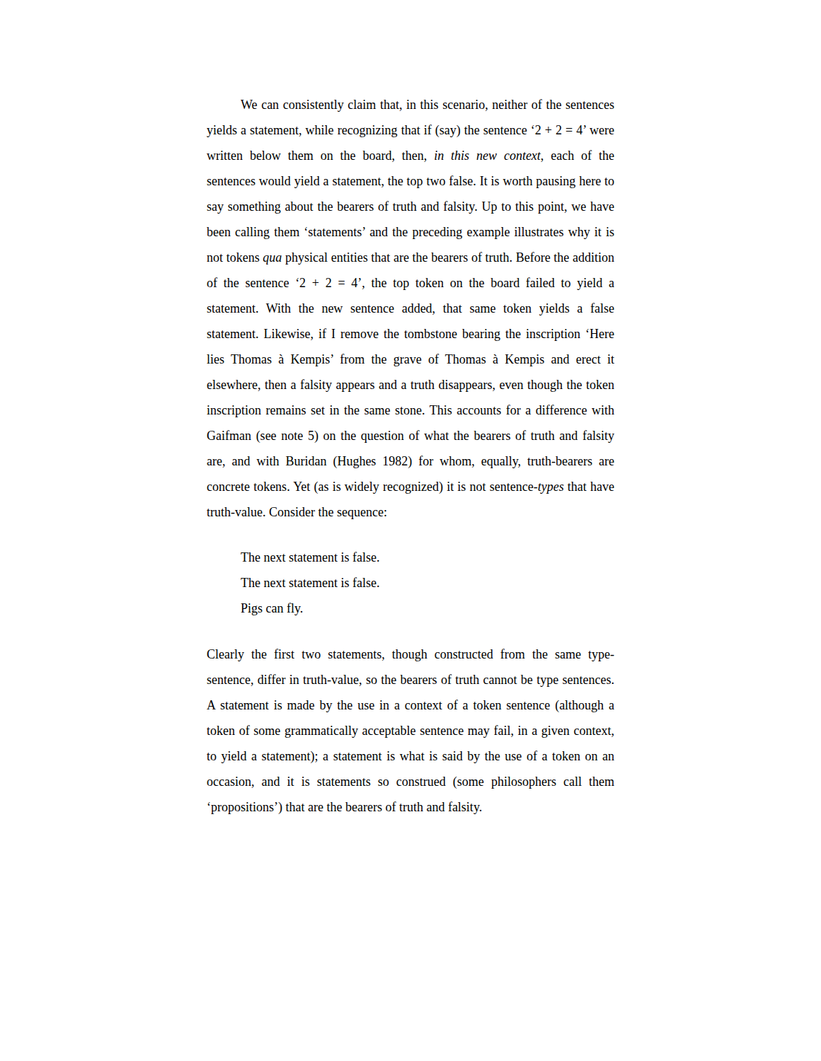We can consistently claim that, in this scenario, neither of the sentences yields a statement, while recognizing that if (say) the sentence ‘2 + 2 = 4’ were written below them on the board, then, in this new context, each of the sentences would yield a statement, the top two false. It is worth pausing here to say something about the bearers of truth and falsity. Up to this point, we have been calling them ‘statements’ and the preceding example illustrates why it is not tokens qua physical entities that are the bearers of truth. Before the addition of the sentence ‘2 + 2 = 4’, the top token on the board failed to yield a statement. With the new sentence added, that same token yields a false statement. Likewise, if I remove the tombstone bearing the inscription ‘Here lies Thomas à Kempis’ from the grave of Thomas à Kempis and erect it elsewhere, then a falsity appears and a truth disappears, even though the token inscription remains set in the same stone. This accounts for a difference with Gaifman (see note 5) on the question of what the bearers of truth and falsity are, and with Buridan (Hughes 1982) for whom, equally, truth-bearers are concrete tokens. Yet (as is widely recognized) it is not sentence-types that have truth-value. Consider the sequence:
The next statement is false.
The next statement is false.
Pigs can fly.
Clearly the first two statements, though constructed from the same type-sentence, differ in truth-value, so the bearers of truth cannot be type sentences. A statement is made by the use in a context of a token sentence (although a token of some grammatically acceptable sentence may fail, in a given context, to yield a statement); a statement is what is said by the use of a token on an occasion, and it is statements so construed (some philosophers call them ‘propositions’) that are the bearers of truth and falsity.